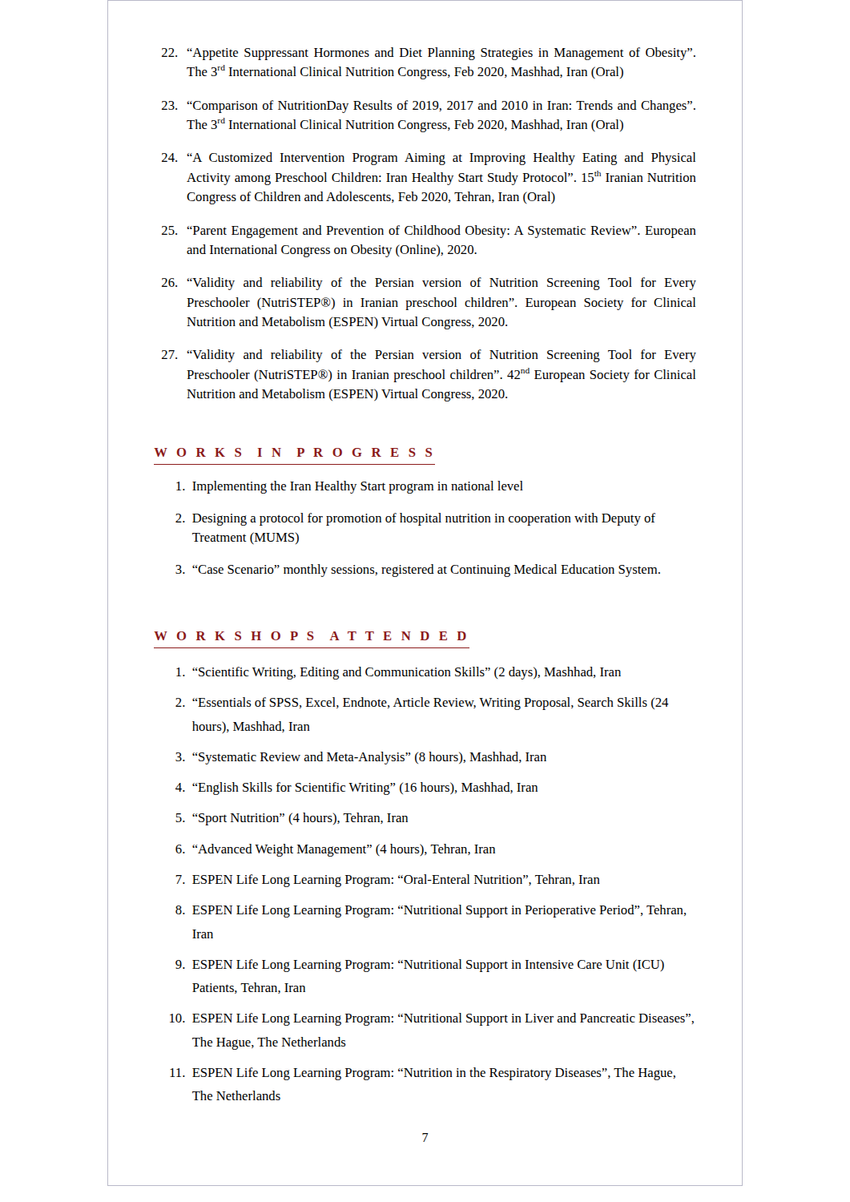“Appetite Suppressant Hormones and Diet Planning Strategies in Management of Obesity”. The 3rd International Clinical Nutrition Congress, Feb 2020, Mashhad, Iran (Oral)
“Comparison of NutritionDay Results of 2019, 2017 and 2010 in Iran: Trends and Changes”. The 3rd International Clinical Nutrition Congress, Feb 2020, Mashhad, Iran (Oral)
“A Customized Intervention Program Aiming at Improving Healthy Eating and Physical Activity among Preschool Children: Iran Healthy Start Study Protocol”. 15th Iranian Nutrition Congress of Children and Adolescents, Feb 2020, Tehran, Iran (Oral)
“Parent Engagement and Prevention of Childhood Obesity: A Systematic Review”. European and International Congress on Obesity (Online), 2020.
“Validity and reliability of the Persian version of Nutrition Screening Tool for Every Preschooler (NutriSTEP®) in Iranian preschool children”. European Society for Clinical Nutrition and Metabolism (ESPEN) Virtual Congress, 2020.
“Validity and reliability of the Persian version of Nutrition Screening Tool for Every Preschooler (NutriSTEP®) in Iranian preschool children”. 42nd European Society for Clinical Nutrition and Metabolism (ESPEN) Virtual Congress, 2020.
W O R K S I N P R O G R E S S
Implementing the Iran Healthy Start program in national level
Designing a protocol for promotion of hospital nutrition in cooperation with Deputy of Treatment (MUMS)
“Case Scenario” monthly sessions, registered at Continuing Medical Education System.
W O R K S H O P S A T T E N D E D
“Scientific Writing, Editing and Communication Skills” (2 days), Mashhad, Iran
“Essentials of SPSS, Excel, Endnote, Article Review, Writing Proposal, Search Skills (24 hours), Mashhad, Iran
“Systematic Review and Meta-Analysis” (8 hours), Mashhad, Iran
“English Skills for Scientific Writing” (16 hours), Mashhad, Iran
“Sport Nutrition” (4 hours), Tehran, Iran
“Advanced Weight Management” (4 hours), Tehran, Iran
ESPEN Life Long Learning Program: “Oral-Enteral Nutrition”, Tehran, Iran
ESPEN Life Long Learning Program: “Nutritional Support in Perioperative Period”, Tehran, Iran
ESPEN Life Long Learning Program: “Nutritional Support in Intensive Care Unit (ICU) Patients, Tehran, Iran
ESPEN Life Long Learning Program: “Nutritional Support in Liver and Pancreatic Diseases”, The Hague, The Netherlands
ESPEN Life Long Learning Program: “Nutrition in the Respiratory Diseases”, The Hague, The Netherlands
7